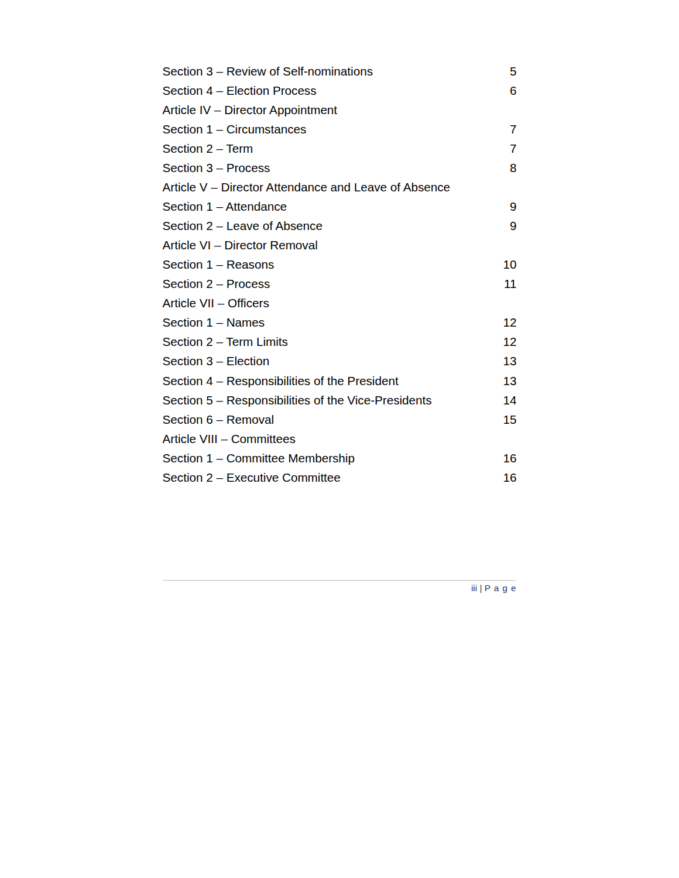| Section 3 – Review of Self-nominations | 5 |
| Section 4 – Election Process | 6 |
| Article IV – Director Appointment | |
| Section 1 – Circumstances | 7 |
| Section 2 – Term | 7 |
| Section 3 – Process | 8 |
| Article V – Director Attendance and Leave of Absence | |
| Section 1 – Attendance | 9 |
| Section 2 – Leave of Absence | 9 |
| Article VI – Director Removal | |
| Section 1 – Reasons | 10 |
| Section 2 – Process | 11 |
| Article VII – Officers | |
| Section 1 – Names | 12 |
| Section 2 – Term Limits | 12 |
| Section 3 – Election | 13 |
| Section 4 – Responsibilities of the President | 13 |
| Section 5 – Responsibilities of the Vice-Presidents | 14 |
| Section 6 – Removal | 15 |
| Article VIII – Committees | |
| Section 1 – Committee Membership | 16 |
| Section 2 – Executive Committee | 16 |
iii | P a g e